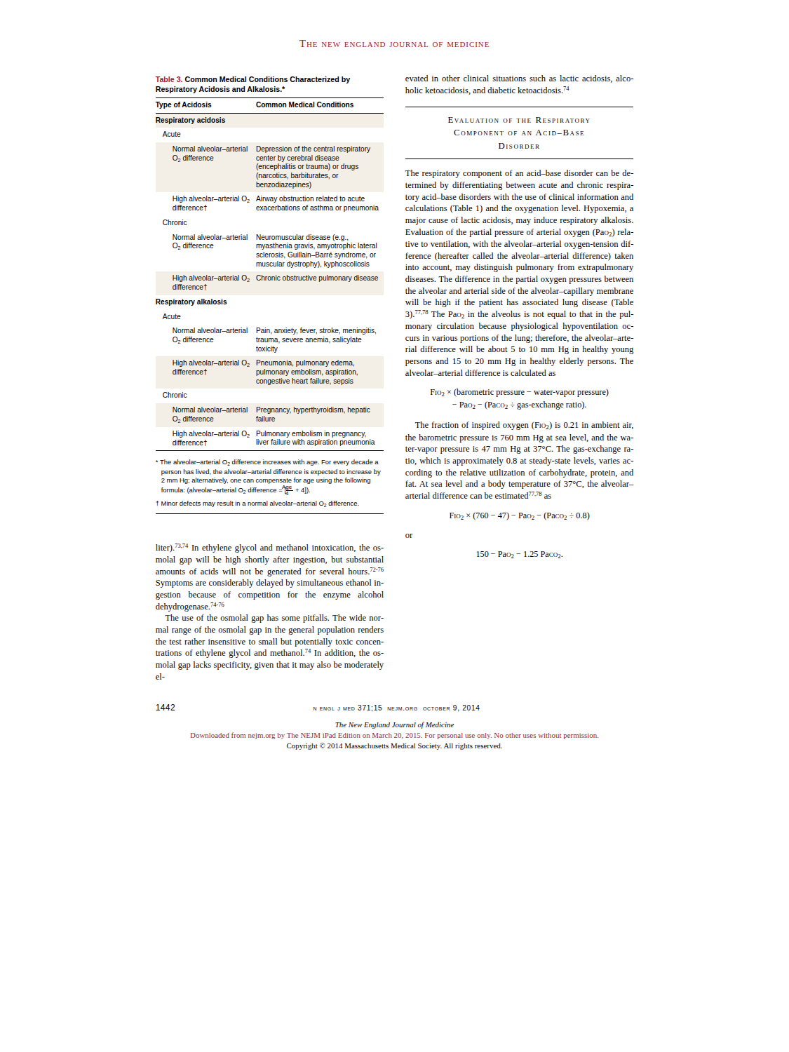The new england journal of medicine
Table 3. Common Medical Conditions Characterized by Respiratory Acidosis and Alkalosis.*
| Type of Acidosis | Common Medical Conditions |
| --- | --- |
| Respiratory acidosis | |
| Acute | |
| Normal alveolar–arterial O 2 difference | Depression of the central respiratory center by cerebral disease (encephalitis or trauma) or drugs (narcotics, barbiturates, or benzodiazepines) |
| High alveolar–arterial O 2 difference† | Airway obstruction related to acute exacerbations of asthma or pneumonia |
| Chronic | |
| Normal alveolar–arterial O 2 difference | Neuromuscular disease (e.g., myasthenia gravis, amyotrophic lateral sclerosis, Guillain–Barré syndrome, or muscular dystrophy), kyphoscoliosis |
| High alveolar–arterial O 2 difference† | Chronic obstructive pulmonary disease |
| Respiratory alkalosis | |
| Acute | |
| Normal alveolar–arterial O 2 difference | Pain, anxiety, fever, stroke, meningitis, trauma, severe anemia, salicylate toxicity |
| High alveolar–arterial O 2 difference† | Pneumonia, pulmonary edema, pulmonary embolism, aspiration, congestive heart failure, sepsis |
| Chronic | |
| Normal alveolar–arterial O 2 difference | Pregnancy, hyperthyroidism, hepatic failure |
| High alveolar–arterial O 2 difference† | Pulmonary embolism in pregnancy, liver failure with aspiration pneumonia |
* The alveolar–arterial O2 difference increases with age. For every decade a person has lived, the alveolar–arterial difference is expected to increase by 2 mm Hg; alternatively, one can compensate for age using the following formula: (alveolar–arterial O2 difference = [Age 4 + 4]).
† Minor defects may result in a normal alveolar–arterial O2 difference.
liter).73,74 In ethylene glycol and methanol intoxication, the osmolal gap will be high shortly after ingestion, but substantial amounts of acids will not be generated for several hours.72-76 Symptoms are considerably delayed by simultaneous ethanol ingestion because of competition for the enzyme alcohol dehydrogenase.74-76
The use of the osmolal gap has some pitfalls. The wide normal range of the osmolal gap in the general population renders the test rather insensitive to small but potentially toxic concentrations of ethylene glycol and methanol.74 In addition, the osmolal gap lacks specificity, given that it may also be moderately el-
evated in other clinical situations such as lactic acidosis, alcoholic ketoacidosis, and diabetic ketoacidosis.74
Evaluation of the Respiratory
Component of an Acid–Base
Disorder
The respiratory component of an acid–base disorder can be determined by differentiating between acute and chronic respiratory acid–base disorders with the use of clinical information and calculations (Table 1) and the oxygenation level. Hypoxemia, a major cause of lactic acidosis, may induce respiratory alkalosis. Evaluation of the partial pressure of arterial oxygen (Pao2) relative to ventilation, with the alveolar–arterial oxygen-tension difference (hereafter called the alveolar–arterial difference) taken into account, may distinguish pulmonary from extrapulmonary diseases. The difference in the partial oxygen pressures between the alveolar and arterial side of the alveolar–capillary membrane will be high if the patient has associated lung disease (Table 3).77,78 The Pao2 in the alveolus is not equal to that in the pulmonary circulation because physiological hypoventilation occurs in various portions of the lung; therefore, the alveolar–arterial difference will be about 5 to 10 mm Hg in healthy young persons and 15 to 20 mm Hg in healthy elderly persons. The alveolar–arterial difference is calculated as
Fio2 × (barometric pressure − water-vapor pressure)
− Pao2 − (Paco2 ÷ gas-exchange ratio).
The fraction of inspired oxygen (Fio2) is 0.21 in ambient air, the barometric pressure is 760 mm Hg at sea level, and the water-vapor pressure is 47 mm Hg at 37°C. The gas-exchange ratio, which is approximately 0.8 at steady-state levels, varies according to the relative utilization of carbohydrate, protein, and fat. At sea level and a body temperature of 37°C, the alveolar–arterial difference can be estimated77,78 as
Fio2 × (760 − 47) − Pao2 − (Paco2 ÷ 0.8)
or
150 − Pao2 − 1.25 Paco2.
1442 n engl j med 371;15 nejm.org october 9, 2014
The New England Journal of Medicine
Downloaded from nejm.org by The NEJM iPad Edition on March 20, 2015. For personal use only. No other uses without permission.
Copyright © 2014 Massachusetts Medical Society. All rights reserved.